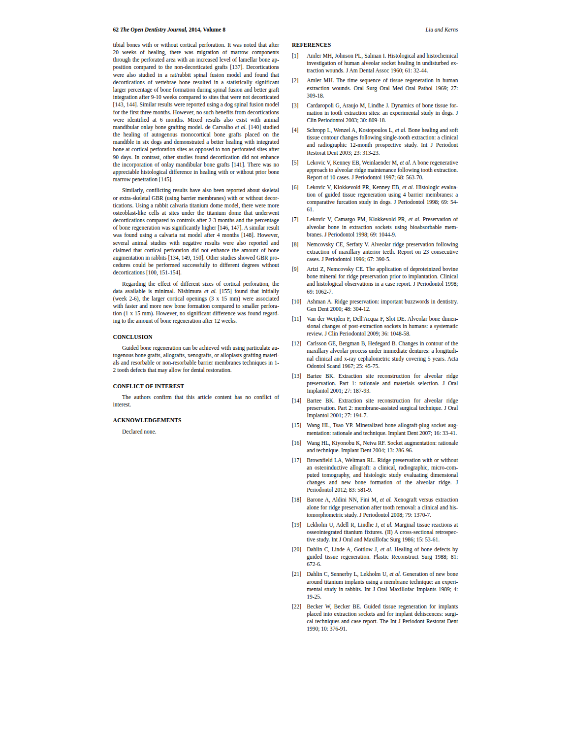62 The Open Dentistry Journal, 2014, Volume 8
Liu and Kerns
tibial bones with or without cortical perforation. It was noted that after 20 weeks of healing, there was migration of marrow components through the perforated area with an increased level of lamellar bone apposition compared to the non-decorticated grafts [137]. Decortications were also studied in a rat/rabbit spinal fusion model and found that decortications of vertebrae bone resulted in a statistically significant larger percentage of bone formation during spinal fusion and better graft integration after 9-10 weeks compared to sites that were not decorticated [143, 144]. Similar results were reported using a dog spinal fusion model for the first three months. However, no such benefits from decortications were identified at 6 months. Mixed results also exist with animal mandibular onlay bone grafting model. de Carvalho et al. [140] studied the healing of autogenous monocortical bone grafts placed on the mandible in six dogs and demonstrated a better healing with integrated bone at cortical perforation sites as opposed to non-perforated sites after 90 days. In contrast, other studies found decortication did not enhance the incorporation of onlay mandibular bone grafts [141]. There was no appreciable histological difference in healing with or without prior bone marrow penetration [145].
Similarly, conflicting results have also been reported about skeletal or extra-skeletal GBR (using barrier membranes) with or without decortications. Using a rabbit calvaria titanium dome model, there were more osteoblast-like cells at sites under the titanium dome that underwent decortications compared to controls after 2-3 months and the percentage of bone regeneration was significantly higher [146, 147]. A similar result was found using a calvaria rat model after 4 months [148]. However, several animal studies with negative results were also reported and claimed that cortical perforation did not enhance the amount of bone augmentation in rabbits [134, 149, 150]. Other studies showed GBR procedures could be performed successfully to different degrees without decortications [100, 151-154].
Regarding the effect of different sizes of cortical perforation, the data available is minimal. Nishimura et al. [155] found that initially (week 2-6), the larger cortical openings (3 x 15 mm) were associated with faster and more new bone formation compared to smaller perforation (1 x 15 mm). However, no significant difference was found regarding to the amount of bone regeneration after 12 weeks.
CONCLUSION
Guided bone regeneration can be achieved with using particulate autogenous bone grafts, allografts, xenografts, or alloplasts grafting materials and resorbable or non-resorbable barrier membranes techniques in 1-2 tooth defects that may allow for dental restoration.
CONFLICT OF INTEREST
The authors confirm that this article content has no conflict of interest.
ACKNOWLEDGEMENTS
Declared none.
REFERENCES
[1] Amler MH, Johnson PL, Salman I. Histological and histochemical investigation of human alveolar socket healing in undisturbed extraction wounds. J Am Dental Assoc 1960; 61: 32-44.
[2] Amler MH. The time sequence of tissue regeneration in human extraction wounds. Oral Surg Oral Med Oral Pathol 1969; 27: 309-18.
[3] Cardaropoli G, Araujo M, Lindhe J. Dynamics of bone tissue formation in tooth extraction sites: an experimental study in dogs. J Clin Periodontol 2003; 30: 809-18.
[4] Schropp L, Wenzel A, Kostopoulos L, et al. Bone healing and soft tissue contour changes following single-tooth extraction: a clinical and radiographic 12-month prospective study. Int J Periodont Restorat Dent 2003; 23: 313-23.
[5] Lekovic V, Kenney EB, Weinlaender M, et al. A bone regenerative approach to alveolar ridge maintenance following tooth extraction. Report of 10 cases. J Periodontol 1997; 68: 563-70.
[6] Lekovic V, Klokkevold PR, Kenney EB, et al. Histologic evaluation of guided tissue regeneration using 4 barrier membranes: a comparative furcation study in dogs. J Periodontol 1998; 69: 54-61.
[7] Lekovic V, Camargo PM, Klokkevold PR, et al. Preservation of alveolar bone in extraction sockets using bioabsorbable membranes. J Periodontol 1998; 69: 1044-9.
[8] Nemcovsky CE, Serfaty V. Alveolar ridge preservation following extraction of maxillary anterior teeth. Report on 23 consecutive cases. J Periodontol 1996; 67: 390-5.
[9] Artzi Z, Nemcovsky CE. The application of deproteinized bovine bone mineral for ridge preservation prior to implantation. Clinical and histological observations in a case report. J Periodontol 1998; 69: 1062-7.
[10] Ashman A. Ridge preservation: important buzzwords in dentistry. Gen Dent 2000; 48: 304-12.
[11] Van der Weijden F, Dell'Acqua F, Slot DE. Alveolar bone dimensional changes of post-extraction sockets in humans: a systematic review. J Clin Periodontol 2009; 36: 1048-58.
[12] Carlsson GE, Bergman B, Hedegard B. Changes in contour of the maxillary alveolar process under immediate dentures: a longitudinal clinical and x-ray cephalometric study covering 5 years. Acta Odontol Scand 1967; 25: 45-75.
[13] Bartee BK. Extraction site reconstruction for alveolar ridge preservation. Part 1: rationale and materials selection. J Oral Implantol 2001; 27: 187-93.
[14] Bartee BK. Extraction site reconstruction for alveolar ridge preservation. Part 2: membrane-assisted surgical technique. J Oral Implantol 2001; 27: 194-7.
[15] Wang HL, Tsao YP. Mineralized bone allograft-plug socket augmentation: rationale and technique. Implant Dent 2007; 16: 33-41.
[16] Wang HL, Kiyonobu K, Neiva RF. Socket augmentation: rationale and technique. Implant Dent 2004; 13: 286-96.
[17] Brownfield LA, Weltman RL. Ridge preservation with or without an osteoinductive allograft: a clinical, radiographic, micro-computed tomography, and histologic study evaluating dimensional changes and new bone formation of the alveolar ridge. J Periodontol 2012; 83: 581-9.
[18] Barone A, Aldini NN, Fini M, et al. Xenograft versus extraction alone for ridge preservation after tooth removal: a clinical and histomorphometric study. J Periodontol 2008; 79: 1370-7.
[19] Lekholm U, Adell R, Lindhe J, et al. Marginal tissue reactions at osseointegrated titanium fixtures. (II) A cross-sectional retrospective study. Int J Oral and Maxillofac Surg 1986; 15: 53-61.
[20] Dahlin C, Linde A, Gottlow J, et al. Healing of bone defects by guided tissue regeneration. Plastic Reconstruct Surg 1988; 81: 672-6.
[21] Dahlin C, Sennerby L, Lekholm U, et al. Generation of new bone around titanium implants using a membrane technique: an experimental study in rabbits. Int J Oral Maxillofac Implants 1989; 4: 19-25.
[22] Becker W, Becker BE. Guided tissue regeneration for implants placed into extraction sockets and for implant dehiscences: surgical techniques and case report. The Int J Periodont Restorat Dent 1990; 10: 376-91.